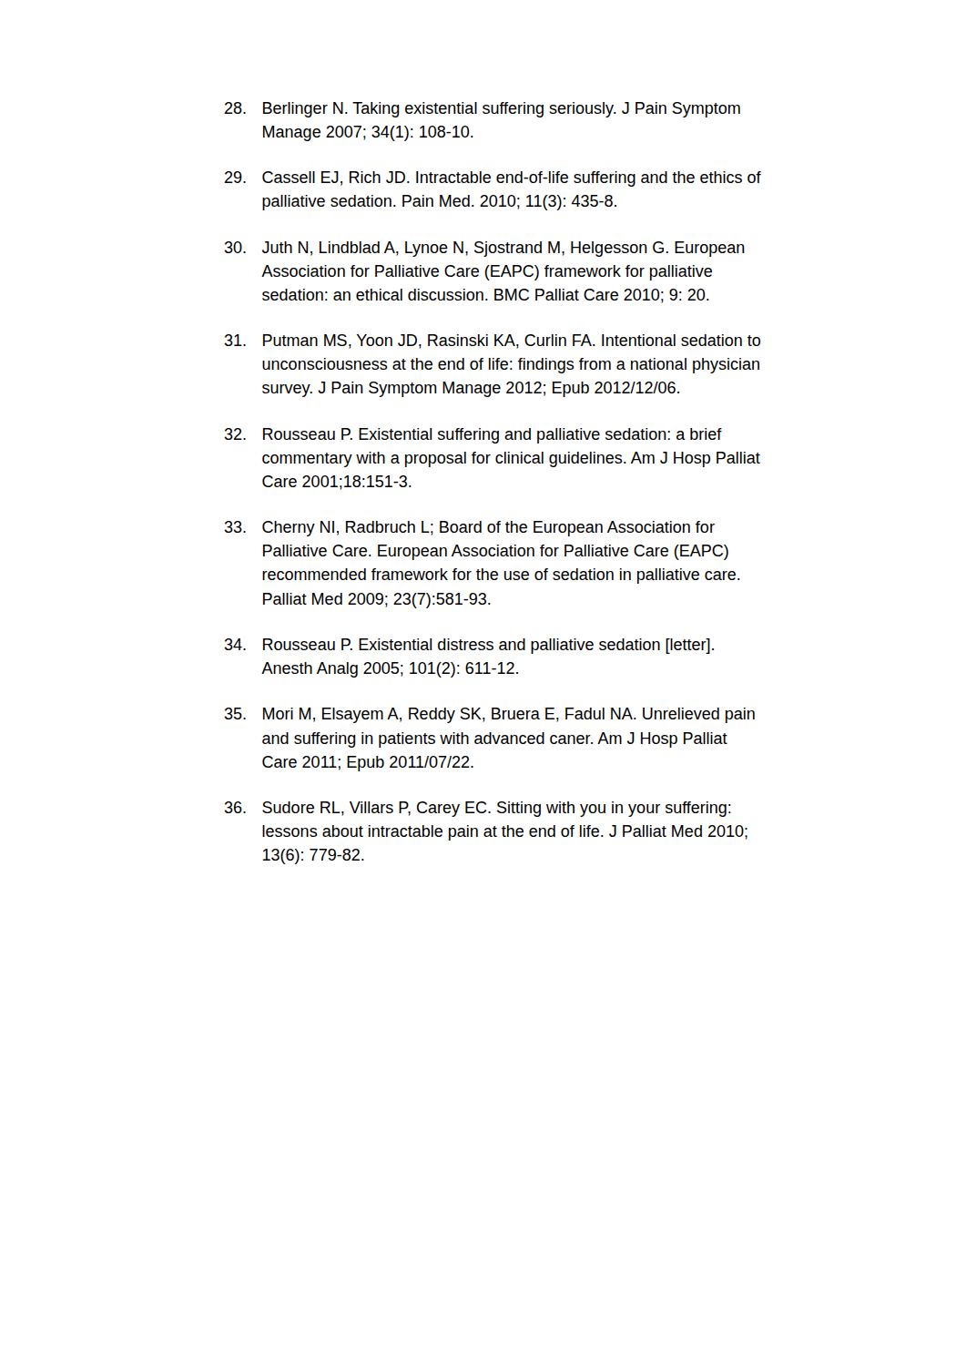Berlinger N. Taking existential suffering seriously. J Pain Symptom Manage 2007; 34(1): 108-10.
Cassell EJ, Rich JD. Intractable end-of-life suffering and the ethics of palliative sedation. Pain Med. 2010; 11(3): 435-8.
Juth N, Lindblad A, Lynoe N, Sjostrand M, Helgesson G. European Association for Palliative Care (EAPC) framework for palliative sedation: an ethical discussion. BMC Palliat Care 2010; 9: 20.
Putman MS, Yoon JD, Rasinski KA, Curlin FA. Intentional sedation to unconsciousness at the end of life: findings from a national physician survey. J Pain Symptom Manage 2012; Epub 2012/12/06.
Rousseau P. Existential suffering and palliative sedation: a brief commentary with a proposal for clinical guidelines. Am J Hosp Palliat Care 2001;18:151-3.
Cherny NI, Radbruch L; Board of the European Association for Palliative Care. European Association for Palliative Care (EAPC) recommended framework for the use of sedation in palliative care. Palliat Med 2009; 23(7):581-93.
Rousseau P. Existential distress and palliative sedation [letter]. Anesth Analg 2005; 101(2): 611-12.
Mori M, Elsayem A, Reddy SK, Bruera E, Fadul NA. Unrelieved pain and suffering in patients with advanced caner. Am J Hosp Palliat Care 2011; Epub 2011/07/22.
Sudore RL, Villars P, Carey EC. Sitting with you in your suffering: lessons about intractable pain at the end of life. J Palliat Med 2010; 13(6): 779-82.